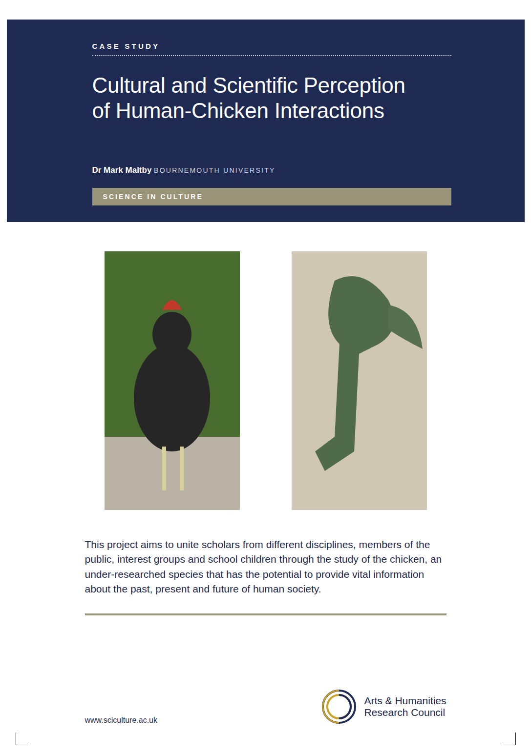Case Study
Cultural and Scientific Perception
of Human-Chicken Interactions
Dr Mark Maltby Bournemouth University
Science in Culture
This project aims to unite scholars from different disciplines, members of the public, interest groups and school children through the study of the chicken, an under-researched species that has the potential to provide vital information about the past, present and future of human society.
www.sciculture.ac.uk
Arts & Humanities
Research Council